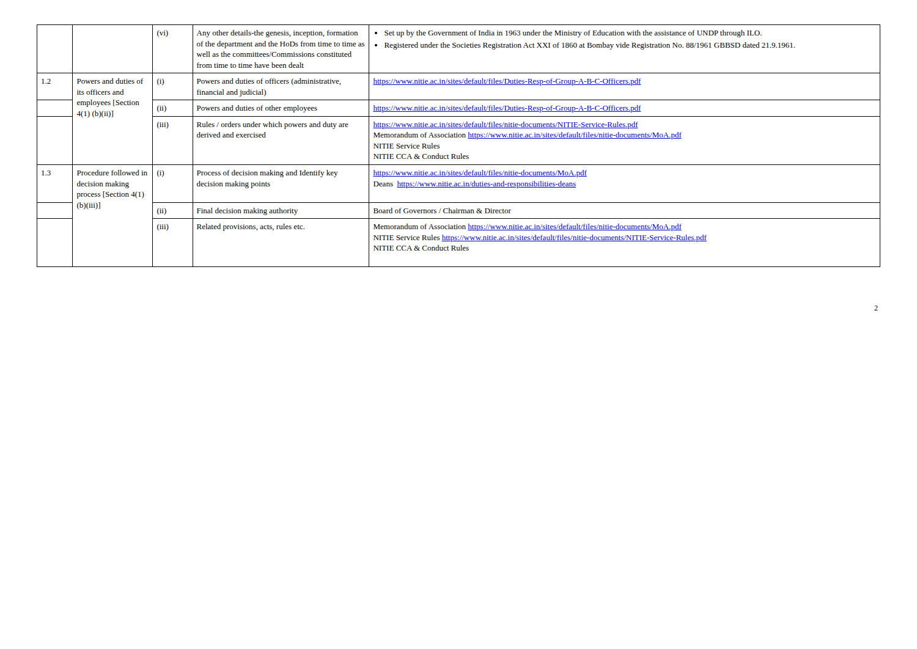| | | (vi) | Any other details-the genesis, inception, formation of the department and the HoDs from time to time as well as the committees/Commissions constituted from time to time have been dealt | Set up by the Government of India in 1963 under the Ministry of Education with the assistance of UNDP through ILO. Registered under the Societies Registration Act XXI of 1860 at Bombay vide Registration No. 88/1961 GBBSD dated 21.9.1961. |
| 1.2 | Powers and duties of its officers and employees [Section 4(1) (b)(ii)] | (i) | Powers and duties of officers (administrative, financial and judicial) | https://www.nitie.ac.in/sites/default/files/Duties-Resp-of-Group-A-B-C-Officers.pdf |
| | (ii) | Powers and duties of other employees | https://www.nitie.ac.in/sites/default/files/Duties-Resp-of-Group-A-B-C-Officers.pdf |
| | (iii) | Rules / orders under which powers and duty are derived and exercised | https://www.nitie.ac.in/sites/default/files/nitie-documents/NITIE-Service-Rules.pdf Memorandum of Association https://www.nitie.ac.in/sites/default/files/nitie-documents/MoA.pdf NITIE Service Rules NITIE CCA & Conduct Rules |
| 1.3 | Procedure followed in decision making process [Section 4(1)(b)(iii)] | (i) | Process of decision making and Identify key decision making points | https://www.nitie.ac.in/sites/default/files/nitie-documents/MoA.pdf Deans https://www.nitie.ac.in/duties-and-responsibilities-deans |
| | (ii) | Final decision making authority | Board of Governors / Chairman & Director |
| | (iii) | Related provisions, acts, rules etc. | Memorandum of Association https://www.nitie.ac.in/sites/default/files/nitie-documents/MoA.pdf NITIE Service Rules https://www.nitie.ac.in/sites/default/files/nitie-documents/NITIE-Service-Rules.pdf NITIE CCA & Conduct Rules |
2